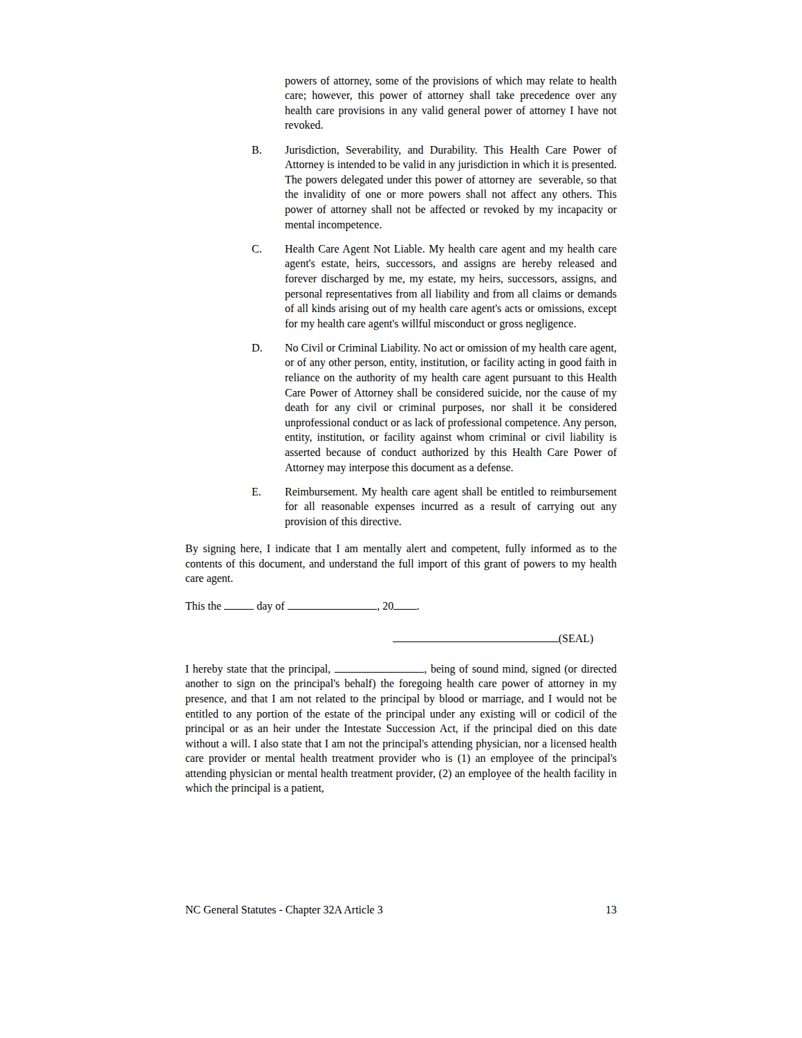powers of attorney, some of the provisions of which may relate to health care; however, this power of attorney shall take precedence over any health care provisions in any valid general power of attorney I have not revoked.
B.
Jurisdiction, Severability, and Durability. This Health Care Power of Attorney is intended to be valid in any jurisdiction in which it is presented. The powers delegated under this power of attorney are severable, so that the invalidity of one or more powers shall not affect any others. This power of attorney shall not be affected or revoked by my incapacity or mental incompetence.
C.
Health Care Agent Not Liable. My health care agent and my health care agent's estate, heirs, successors, and assigns are hereby released and forever discharged by me, my estate, my heirs, successors, assigns, and personal representatives from all liability and from all claims or demands of all kinds arising out of my health care agent's acts or omissions, except for my health care agent's willful misconduct or gross negligence.
D.
No Civil or Criminal Liability. No act or omission of my health care agent, or of any other person, entity, institution, or facility acting in good faith in reliance on the authority of my health care agent pursuant to this Health Care Power of Attorney shall be considered suicide, nor the cause of my death for any civil or criminal purposes, nor shall it be considered unprofessional conduct or as lack of professional competence. Any person, entity, institution, or facility against whom criminal or civil liability is asserted because of conduct authorized by this Health Care Power of Attorney may interpose this document as a defense.
E.
Reimbursement. My health care agent shall be entitled to reimbursement for all reasonable expenses incurred as a result of carrying out any provision of this directive.
By signing here, I indicate that I am mentally alert and competent, fully informed as to the contents of this document, and understand the full import of this grant of powers to my health care agent.
This the day of , 20 .
(SEAL)
I hereby state that the principal, , being of sound mind, signed (or directed another to sign on the principal's behalf) the foregoing health care power of attorney in my presence, and that I am not related to the principal by blood or marriage, and I would not be entitled to any portion of the estate of the principal under any existing will or codicil of the principal or as an heir under the Intestate Succession Act, if the principal died on this date without a will. I also state that I am not the principal's attending physician, nor a licensed health care provider or mental health treatment provider who is (1) an employee of the principal's attending physician or mental health treatment provider, (2) an employee of the health facility in which the principal is a patient,
NC General Statutes - Chapter 32A Article 3
13